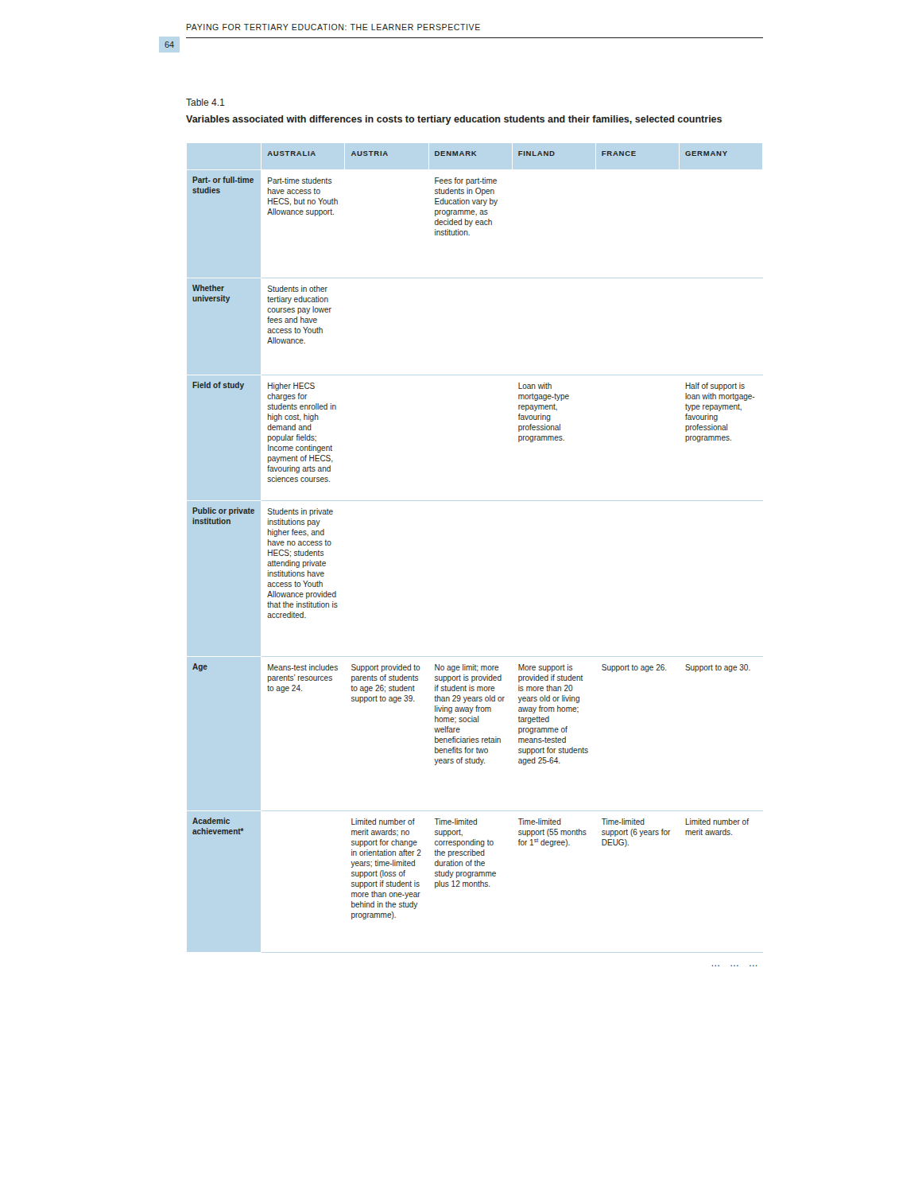64
Paying for tertiary education: the learner perspective
Table 4.1
Variables associated with differences in costs to tertiary education students and their families, selected countries
| | Australia | Austria | Denmark | Finland | France | Germany |
| --- | --- | --- | --- | --- | --- | --- |
| Part- or full-time studies | Part-time students have access to HECS, but no Youth Allowance support. | | Fees for part-time students in Open Education vary by programme, as decided by each institution. | | | |
| Whether university | Students in other tertiary education courses pay lower fees and have access to Youth Allowance. | | | | | |
| Field of study | Higher HECS charges for students enrolled in high cost, high demand and popular fields; Income contingent payment of HECS, favouring arts and sciences courses. | | | Loan with mortgage-type repayment, favouring professional programmes. | | Half of support is loan with mortgage-type repayment, favouring professional programmes. |
| Public or private institution | Students in private institutions pay higher fees, and have no access to HECS; students attending private institutions have access to Youth Allowance provided that the institution is accredited. | | | | | |
| Age | Means-test includes parents’ resources to age 24. | Support provided to parents of students to age 26; student support to age 39. | No age limit; more support is provided if student is more than 29 years old or living away from home; social welfare beneficiaries retain benefits for two years of study. | More support is provided if student is more than 20 years old or living away from home; targetted programme of means-tested support for students aged 25-64. | Support to age 26. | Support to age 30. |
| Academic achievement* | | Limited number of merit awards; no support for change in orientation after 2 years; time-limited support (loss of support if student is more than one-year behind in the study programme). | Time-limited support, corresponding to the prescribed duration of the study programme plus 12 months. | Time-limited support (55 months for 1 st degree). | Time-limited support (6 years for DEUG). | Limited number of merit awards. |
… … …